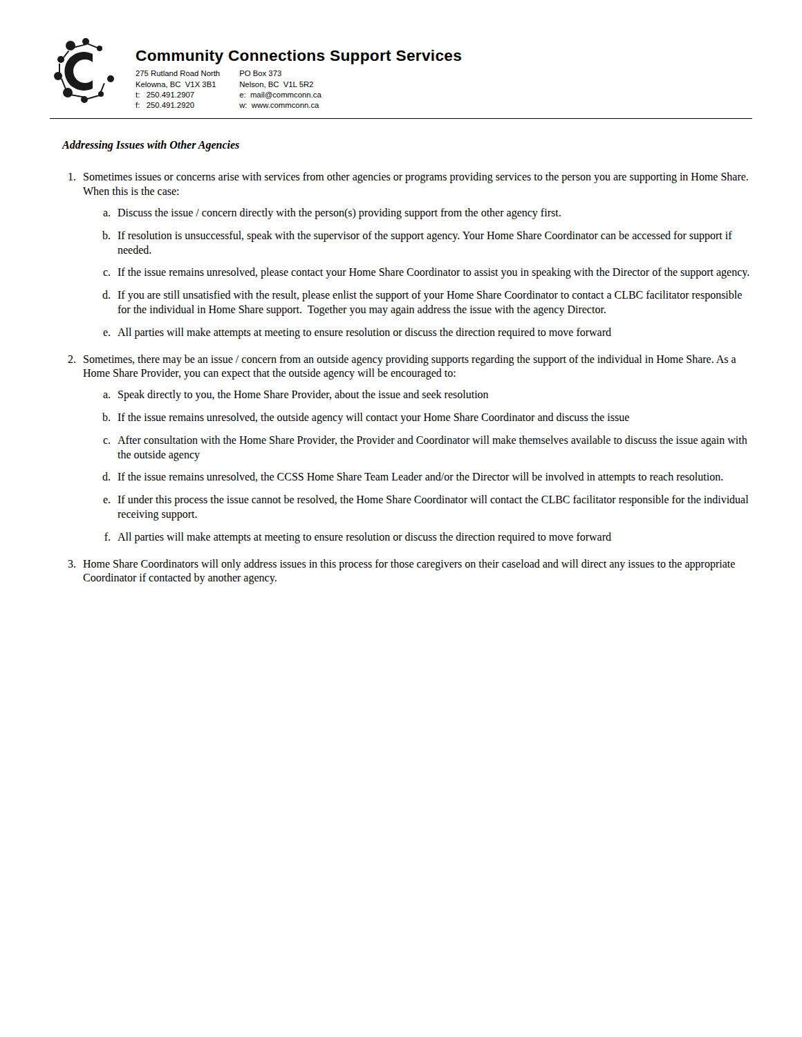Community Connections Support Services
| 275 Rutland Road North | PO Box 373 |
| Kelowna, BC V1X 3B1 | Nelson, BC V1L 5R2 |
| t: 250.491.2907 | e: mail@commconn.ca |
| f: 250.491.2920 | w: www.commconn.ca |
Addressing Issues with Other Agencies
Sometimes issues or concerns arise with services from other agencies or programs providing services to the person you are supporting in Home Share. When this is the case:
Discuss the issue / concern directly with the person(s) providing support from the other agency first.
If resolution is unsuccessful, speak with the supervisor of the support agency. Your Home Share Coordinator can be accessed for support if needed.
If the issue remains unresolved, please contact your Home Share Coordinator to assist you in speaking with the Director of the support agency.
If you are still unsatisfied with the result, please enlist the support of your Home Share Coordinator to contact a CLBC facilitator responsible for the individual in Home Share support. Together you may again address the issue with the agency Director.
All parties will make attempts at meeting to ensure resolution or discuss the direction required to move forward
Sometimes, there may be an issue / concern from an outside agency providing supports regarding the support of the individual in Home Share. As a Home Share Provider, you can expect that the outside agency will be encouraged to:
Speak directly to you, the Home Share Provider, about the issue and seek resolution
If the issue remains unresolved, the outside agency will contact your Home Share Coordinator and discuss the issue
After consultation with the Home Share Provider, the Provider and Coordinator will make themselves available to discuss the issue again with the outside agency
If the issue remains unresolved, the CCSS Home Share Team Leader and/or the Director will be involved in attempts to reach resolution.
If under this process the issue cannot be resolved, the Home Share Coordinator will contact the CLBC facilitator responsible for the individual receiving support.
All parties will make attempts at meeting to ensure resolution or discuss the direction required to move forward
Home Share Coordinators will only address issues in this process for those caregivers on their caseload and will direct any issues to the appropriate Coordinator if contacted by another agency.